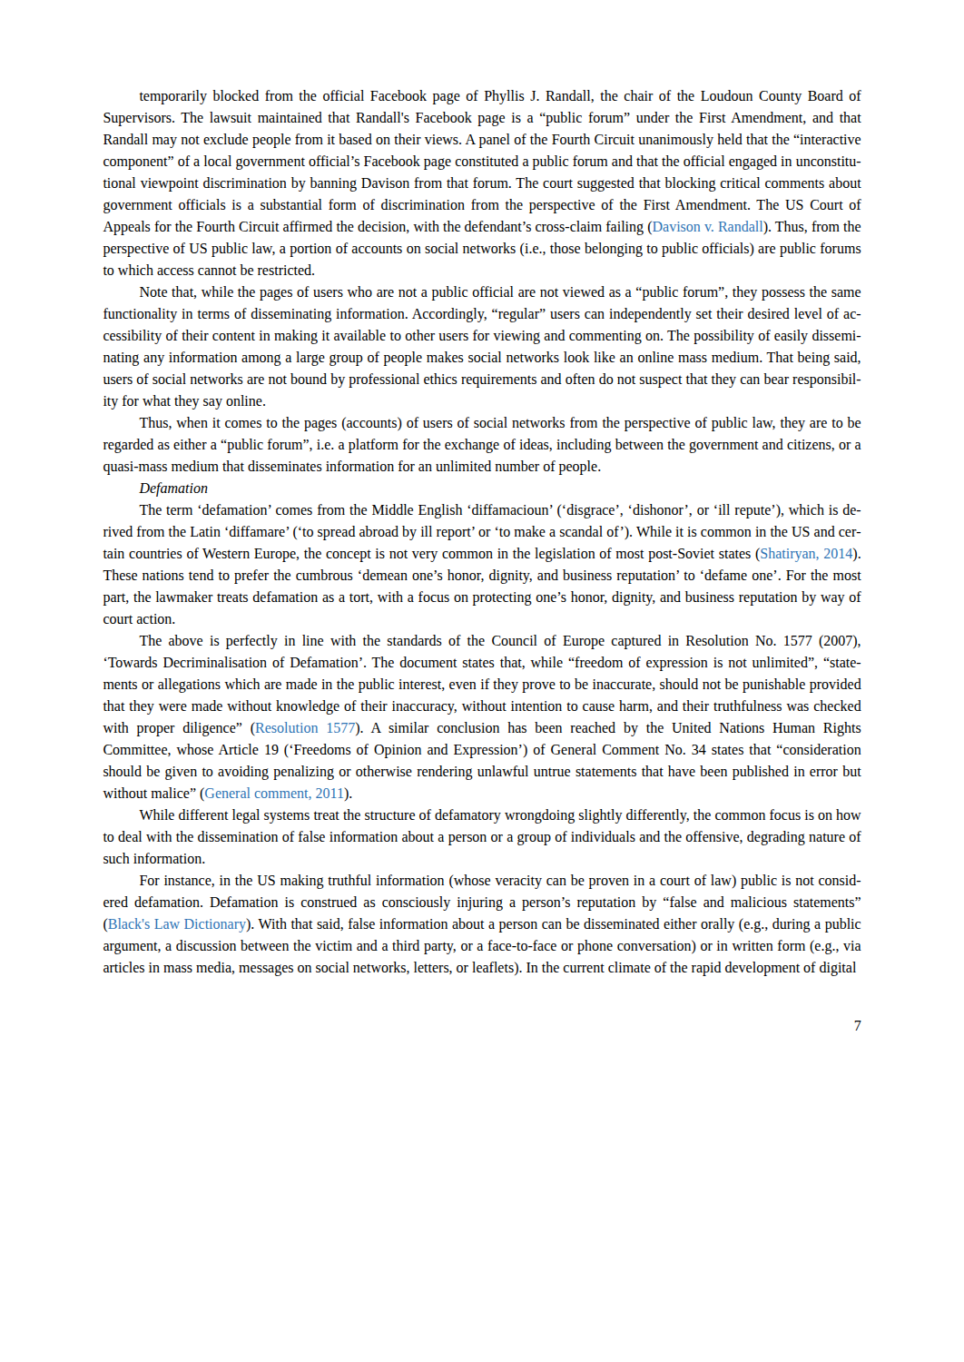temporarily blocked from the official Facebook page of Phyllis J. Randall, the chair of the Loudoun County Board of Supervisors. The lawsuit maintained that Randall's Facebook page is a “public forum” under the First Amendment, and that Randall may not exclude people from it based on their views. A panel of the Fourth Circuit unanimously held that the “interactive component” of a local government official’s Facebook page constituted a public forum and that the official engaged in unconstitutional viewpoint discrimination by banning Davison from that forum. The court suggested that blocking critical comments about government officials is a substantial form of discrimination from the perspective of the First Amendment. The US Court of Appeals for the Fourth Circuit affirmed the decision, with the defendant’s cross-claim failing (Davison v. Randall). Thus, from the perspective of US public law, a portion of accounts on social networks (i.e., those belonging to public officials) are public forums to which access cannot be restricted.
Note that, while the pages of users who are not a public official are not viewed as a “public forum”, they possess the same functionality in terms of disseminating information. Accordingly, “regular” users can independently set their desired level of accessibility of their content in making it available to other users for viewing and commenting on. The possibility of easily disseminating any information among a large group of people makes social networks look like an online mass medium. That being said, users of social networks are not bound by professional ethics requirements and often do not suspect that they can bear responsibility for what they say online.
Thus, when it comes to the pages (accounts) of users of social networks from the perspective of public law, they are to be regarded as either a “public forum”, i.e. a platform for the exchange of ideas, including between the government and citizens, or a quasi-mass medium that disseminates information for an unlimited number of people.
Defamation
The term ‘defamation’ comes from the Middle English ‘diffamacioun’ (‘disgrace’, ‘dishonor’, or ‘ill repute’), which is derived from the Latin ‘diffamare’ (‘to spread abroad by ill report’ or ‘to make a scandal of’). While it is common in the US and certain countries of Western Europe, the concept is not very common in the legislation of most post-Soviet states (Shatiryan, 2014). These nations tend to prefer the cumbrous ‘demean one’s honor, dignity, and business reputation’ to ‘defame one’. For the most part, the lawmaker treats defamation as a tort, with a focus on protecting one’s honor, dignity, and business reputation by way of court action.
The above is perfectly in line with the standards of the Council of Europe captured in Resolution No. 1577 (2007), ‘Towards Decriminalisation of Defamation’. The document states that, while “freedom of expression is not unlimited”, “statements or allegations which are made in the public interest, even if they prove to be inaccurate, should not be punishable provided that they were made without knowledge of their inaccuracy, without intention to cause harm, and their truthfulness was checked with proper diligence” (Resolution 1577). A similar conclusion has been reached by the United Nations Human Rights Committee, whose Article 19 (‘Freedoms of Opinion and Expression’) of General Comment No. 34 states that “consideration should be given to avoiding penalizing or otherwise rendering unlawful untrue statements that have been published in error but without malice” (General comment, 2011).
While different legal systems treat the structure of defamatory wrongdoing slightly differently, the common focus is on how to deal with the dissemination of false information about a person or a group of individuals and the offensive, degrading nature of such information.
For instance, in the US making truthful information (whose veracity can be proven in a court of law) public is not considered defamation. Defamation is construed as consciously injuring a person’s reputation by “false and malicious statements” (Black's Law Dictionary). With that said, false information about a person can be disseminated either orally (e.g., during a public argument, a discussion between the victim and a third party, or a face-to-face or phone conversation) or in written form (e.g., via articles in mass media, messages on social networks, letters, or leaflets). In the current climate of the rapid development of digital
7